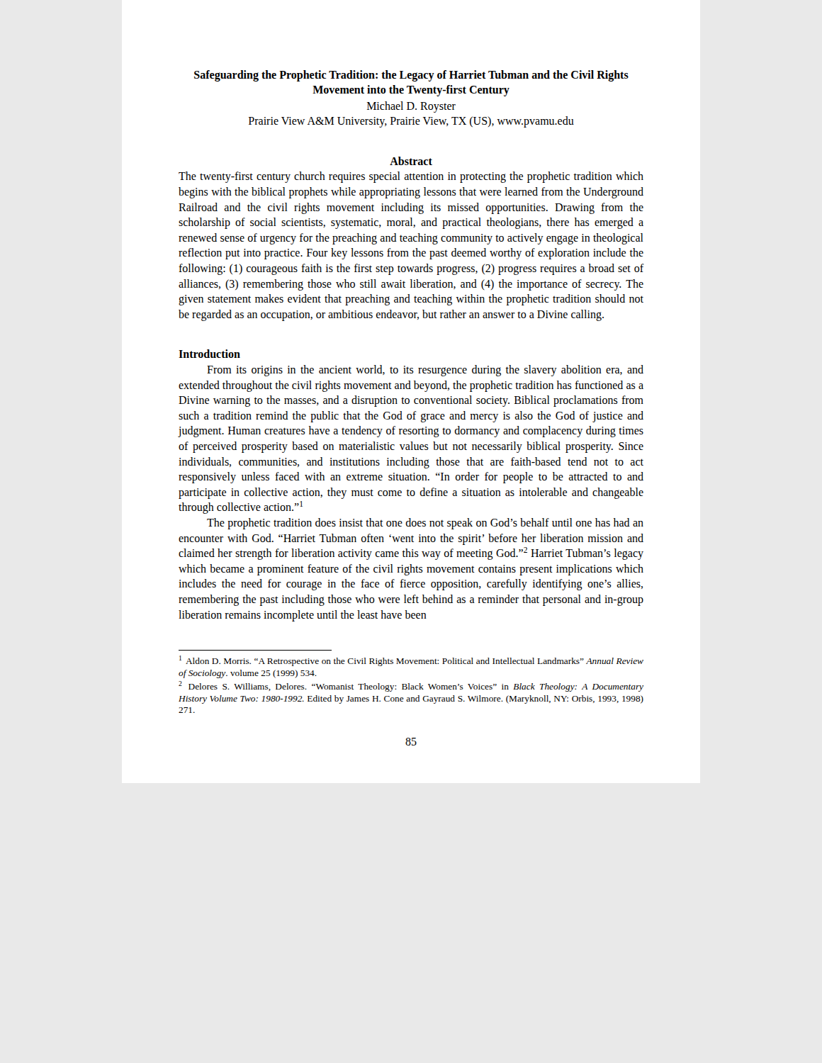Safeguarding the Prophetic Tradition: the Legacy of Harriet Tubman and the Civil Rights Movement into the Twenty-first Century
Michael D. Royster
Prairie View A&M University, Prairie View, TX (US), www.pvamu.edu
Abstract
The twenty-first century church requires special attention in protecting the prophetic tradition which begins with the biblical prophets while appropriating lessons that were learned from the Underground Railroad and the civil rights movement including its missed opportunities. Drawing from the scholarship of social scientists, systematic, moral, and practical theologians, there has emerged a renewed sense of urgency for the preaching and teaching community to actively engage in theological reflection put into practice. Four key lessons from the past deemed worthy of exploration include the following: (1) courageous faith is the first step towards progress, (2) progress requires a broad set of alliances, (3) remembering those who still await liberation, and (4) the importance of secrecy. The given statement makes evident that preaching and teaching within the prophetic tradition should not be regarded as an occupation, or ambitious endeavor, but rather an answer to a Divine calling.
Introduction
From its origins in the ancient world, to its resurgence during the slavery abolition era, and extended throughout the civil rights movement and beyond, the prophetic tradition has functioned as a Divine warning to the masses, and a disruption to conventional society. Biblical proclamations from such a tradition remind the public that the God of grace and mercy is also the God of justice and judgment. Human creatures have a tendency of resorting to dormancy and complacency during times of perceived prosperity based on materialistic values but not necessarily biblical prosperity. Since individuals, communities, and institutions including those that are faith-based tend not to act responsively unless faced with an extreme situation. “In order for people to be attracted to and participate in collective action, they must come to define a situation as intolerable and changeable through collective action.”1
The prophetic tradition does insist that one does not speak on God’s behalf until one has had an encounter with God. “Harriet Tubman often ‘went into the spirit’ before her liberation mission and claimed her strength for liberation activity came this way of meeting God.”2 Harriet Tubman’s legacy which became a prominent feature of the civil rights movement contains present implications which includes the need for courage in the face of fierce opposition, carefully identifying one’s allies, remembering the past including those who were left behind as a reminder that personal and in-group liberation remains incomplete until the least have been
1 Aldon D. Morris. “A Retrospective on the Civil Rights Movement: Political and Intellectual Landmarks” Annual Review of Sociology. volume 25 (1999) 534.
2 Delores S. Williams, Delores. “Womanist Theology: Black Women’s Voices” in Black Theology: A Documentary History Volume Two: 1980-1992. Edited by James H. Cone and Gayraud S. Wilmore. (Maryknoll, NY: Orbis, 1993, 1998) 271.
85